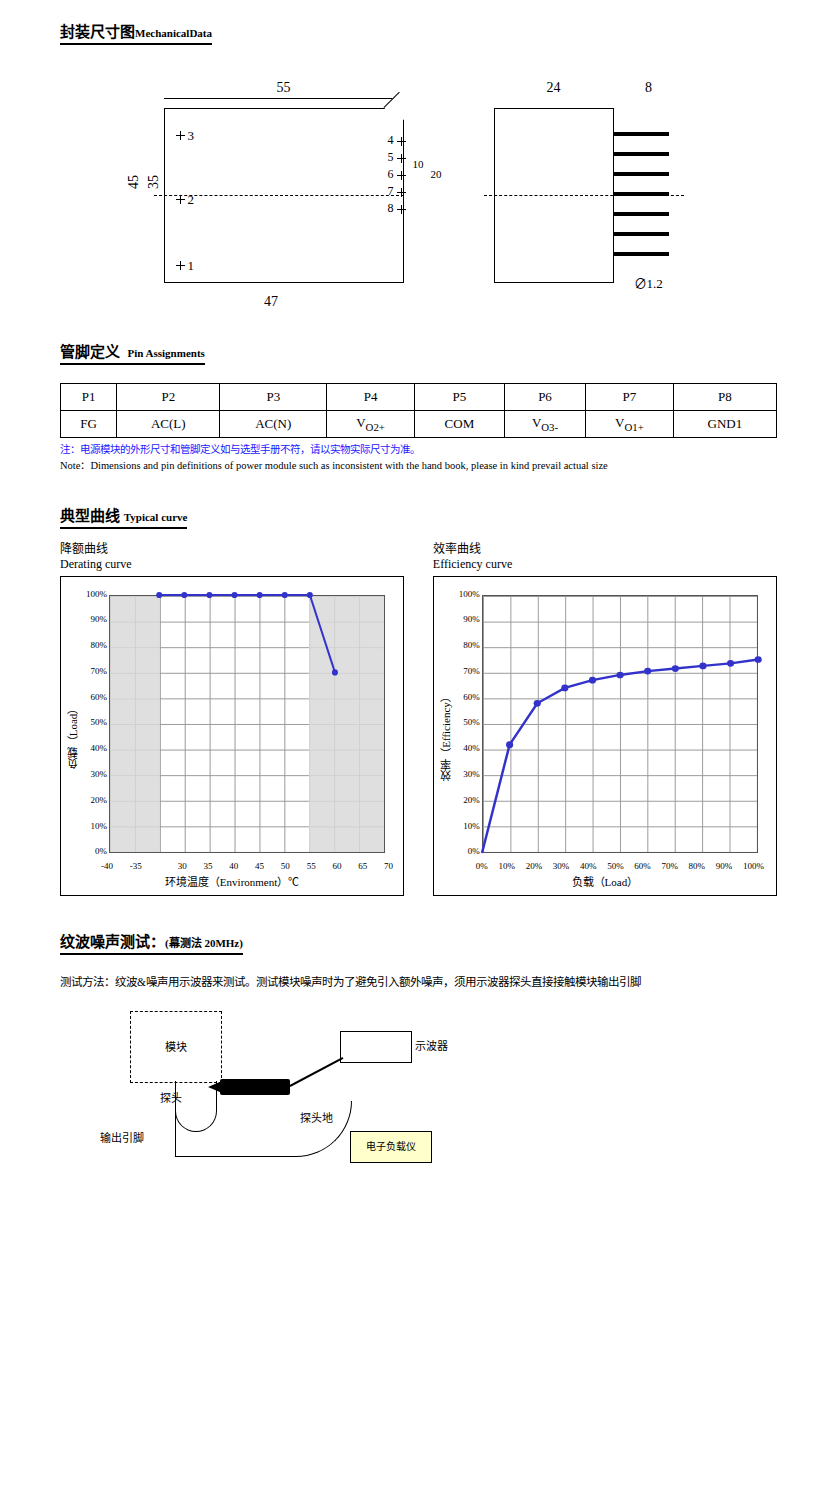封装尺寸图MechanicalData
55
45
35
3
2
1
4
5
6
7
8
10
20
47
24
8
∅1.2
管脚定义 Pin Assignments
| P1 | P2 | P3 | P4 | P5 | P6 | P7 | P8 |
| FG | AC(L) | AC(N) | V O2+ | COM | V O3- | V O1+ | GND1 |
注：电源模块的外形尺寸和管脚定义如与选型手册不符，请以实物实际尺寸为准。
Note：Dimensions and pin definitions of power module such as inconsistent with the hand book, please in kind prevail actual size
典型曲线 Typical curve
降额曲线Derating curve
效率曲线Efficiency curve
负载（Load）
100%
90%
80%
70%
60%
50%
40%
30%
20%
10%
0%
-40
-35
30
35
40
45
50
55
60
65
70
环境温度（Environment）℃
效率（Efficiency）
100%
90%
80%
70%
60%
50%
40%
30%
20%
10%
0%
0%
10%
20%
30%
40%
50%
60%
70%
80%
90%
100%
负载（Load）
纹波噪声测试：(幕测法 20MHz)
测试方法：纹波&噪声用示波器来测试。测试模块噪声时为了避免引入额外噪声，须用示波器探头直接接触模块输出引脚
模块
示波器
探头
输出引脚
探头地
电子负载仪